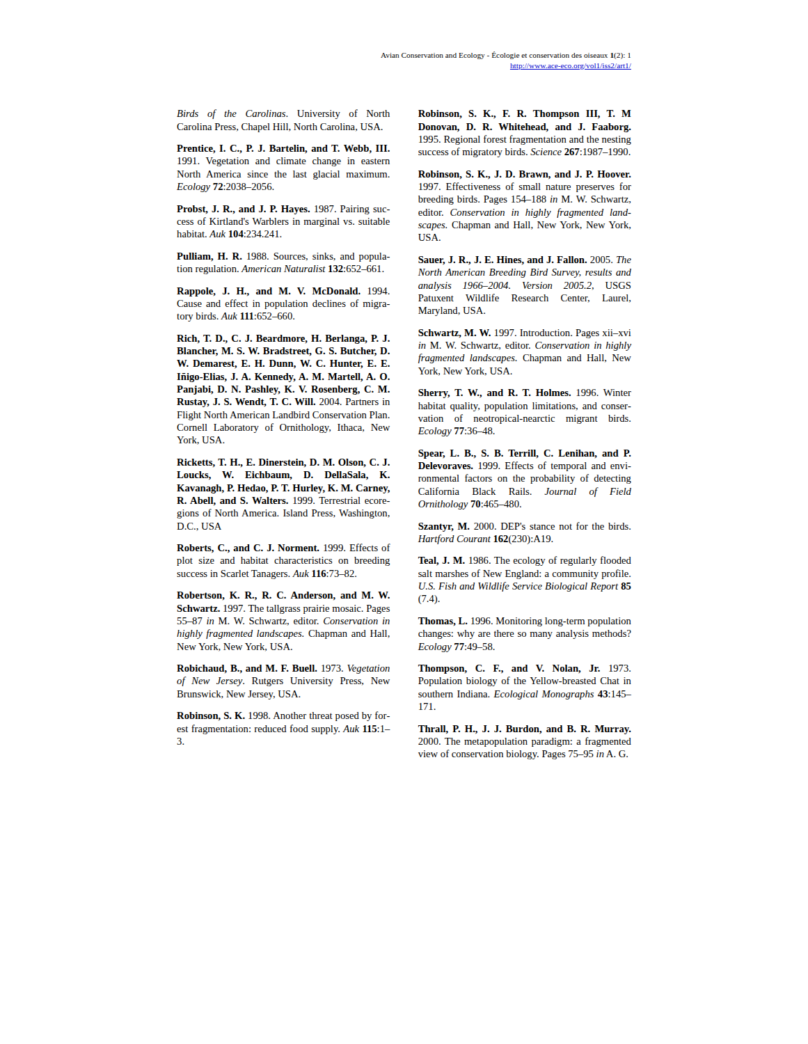Avian Conservation and Ecology - Écologie et conservation des oiseaux 1(2): 1
http://www.ace-eco.org/vol1/iss2/art1/
Birds of the Carolinas. University of North Carolina Press, Chapel Hill, North Carolina, USA.
Prentice, I. C., P. J. Bartelin, and T. Webb, III. 1991. Vegetation and climate change in eastern North America since the last glacial maximum. Ecology 72:2038–2056.
Probst, J. R., and J. P. Hayes. 1987. Pairing success of Kirtland's Warblers in marginal vs. suitable habitat. Auk 104:234.241.
Pulliam, H. R. 1988. Sources, sinks, and population regulation. American Naturalist 132:652–661.
Rappole, J. H., and M. V. McDonald. 1994. Cause and effect in population declines of migratory birds. Auk 111:652–660.
Rich, T. D., C. J. Beardmore, H. Berlanga, P. J. Blancher, M. S. W. Bradstreet, G. S. Butcher, D. W. Demarest, E. H. Dunn, W. C. Hunter, E. E. Iñigo-Elias, J. A. Kennedy, A. M. Martell, A. O. Panjabi, D. N. Pashley, K. V. Rosenberg, C. M. Rustay, J. S. Wendt, T. C. Will. 2004. Partners in Flight North American Landbird Conservation Plan. Cornell Laboratory of Ornithology, Ithaca, New York, USA.
Ricketts, T. H., E. Dinerstein, D. M. Olson, C. J. Loucks, W. Eichbaum, D. DellaSala, K. Kavanagh, P. Hedao, P. T. Hurley, K. M. Carney, R. Abell, and S. Walters. 1999. Terrestrial ecoregions of North America. Island Press, Washington, D.C., USA
Roberts, C., and C. J. Norment. 1999. Effects of plot size and habitat characteristics on breeding success in Scarlet Tanagers. Auk 116:73–82.
Robertson, K. R., R. C. Anderson, and M. W. Schwartz. 1997. The tallgrass prairie mosaic. Pages 55–87 in M. W. Schwartz, editor. Conservation in highly fragmented landscapes. Chapman and Hall, New York, New York, USA.
Robichaud, B., and M. F. Buell. 1973. Vegetation of New Jersey. Rutgers University Press, New Brunswick, New Jersey, USA.
Robinson, S. K. 1998. Another threat posed by forest fragmentation: reduced food supply. Auk 115:1–3.
Robinson, S. K., F. R. Thompson III, T. M Donovan, D. R. Whitehead, and J. Faaborg. 1995. Regional forest fragmentation and the nesting success of migratory birds. Science 267:1987–1990.
Robinson, S. K., J. D. Brawn, and J. P. Hoover. 1997. Effectiveness of small nature preserves for breeding birds. Pages 154–188 in M. W. Schwartz, editor. Conservation in highly fragmented landscapes. Chapman and Hall, New York, New York, USA.
Sauer, J. R., J. E. Hines, and J. Fallon. 2005. The North American Breeding Bird Survey, results and analysis 1966–2004. Version 2005.2, USGS Patuxent Wildlife Research Center, Laurel, Maryland, USA.
Schwartz, M. W. 1997. Introduction. Pages xii–xvi in M. W. Schwartz, editor. Conservation in highly fragmented landscapes. Chapman and Hall, New York, New York, USA.
Sherry, T. W., and R. T. Holmes. 1996. Winter habitat quality, population limitations, and conservation of neotropical-nearctic migrant birds. Ecology 77:36–48.
Spear, L. B., S. B. Terrill, C. Lenihan, and P. Delevoraves. 1999. Effects of temporal and environmental factors on the probability of detecting California Black Rails. Journal of Field Ornithology 70:465–480.
Szantyr, M. 2000. DEP's stance not for the birds. Hartford Courant 162(230):A19.
Teal, J. M. 1986. The ecology of regularly flooded salt marshes of New England: a community profile. U.S. Fish and Wildlife Service Biological Report 85 (7.4).
Thomas, L. 1996. Monitoring long-term population changes: why are there so many analysis methods? Ecology 77:49–58.
Thompson, C. F., and V. Nolan, Jr. 1973. Population biology of the Yellow-breasted Chat in southern Indiana. Ecological Monographs 43:145–171.
Thrall, P. H., J. J. Burdon, and B. R. Murray. 2000. The metapopulation paradigm: a fragmented view of conservation biology. Pages 75–95 in A. G.